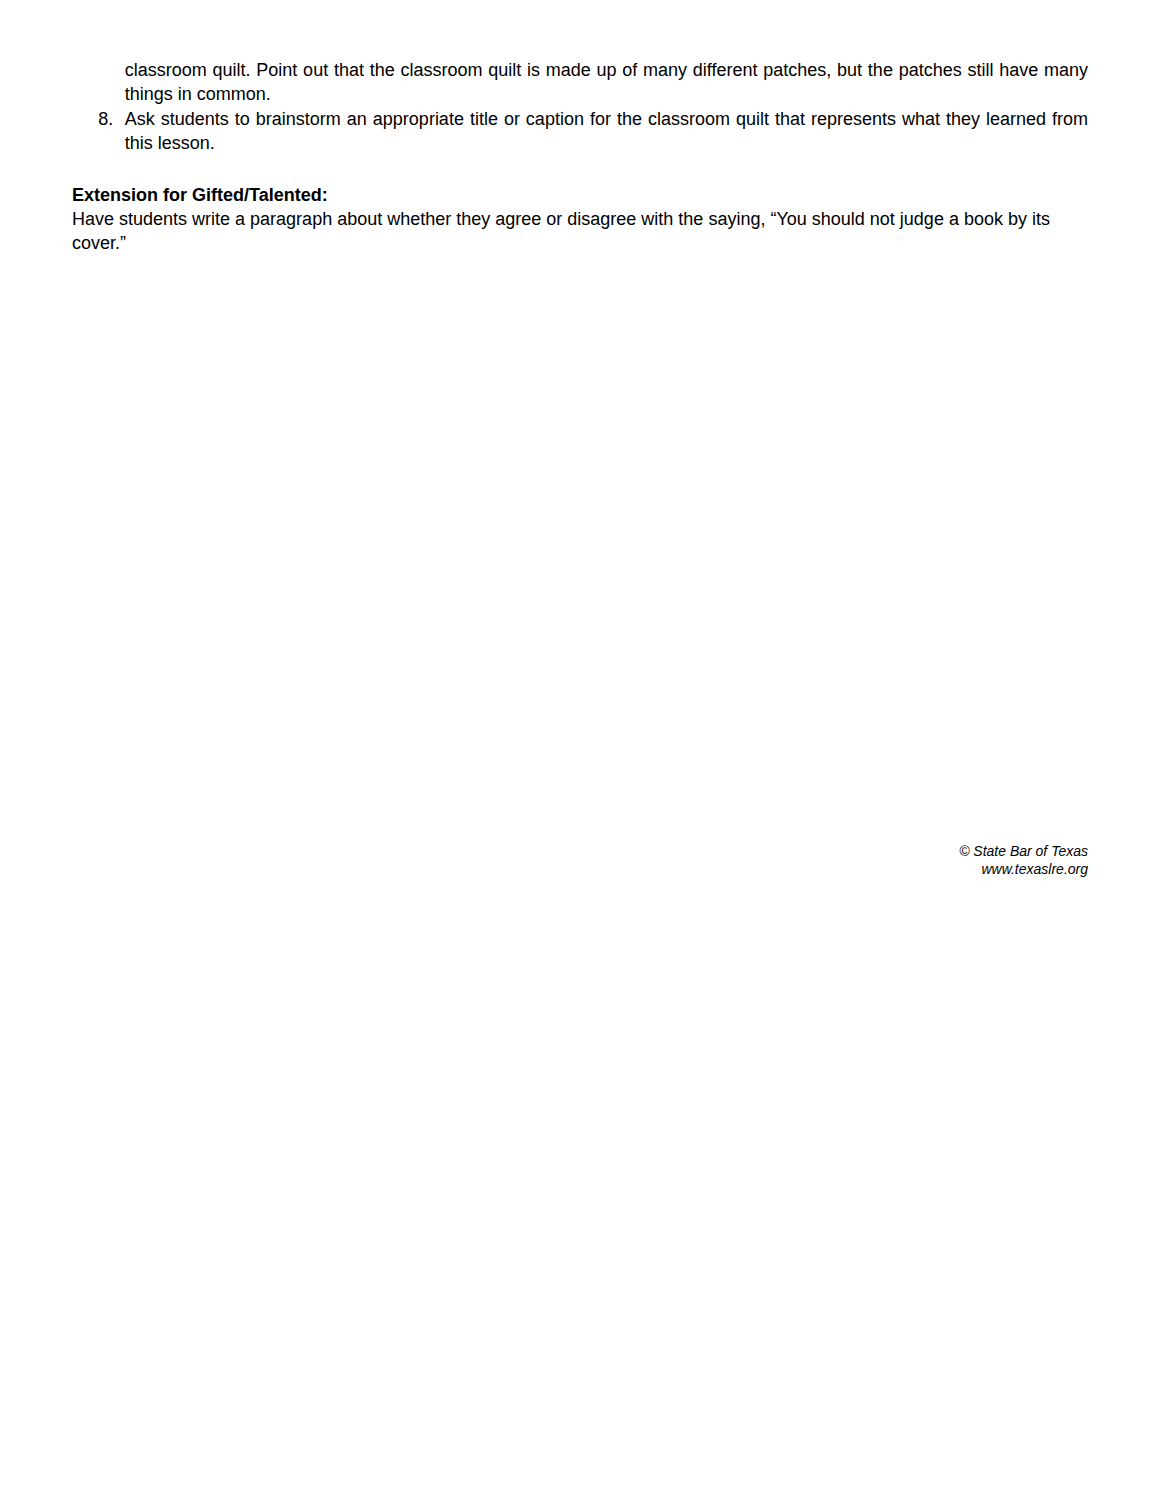classroom quilt. Point out that the classroom quilt is made up of many different patches, but the patches still have many things in common.
8. Ask students to brainstorm an appropriate title or caption for the classroom quilt that represents what they learned from this lesson.
Extension for Gifted/Talented:
Have students write a paragraph about whether they agree or disagree with the saying, “You should not judge a book by its cover.”
© State Bar of Texas
www.texaslre.org